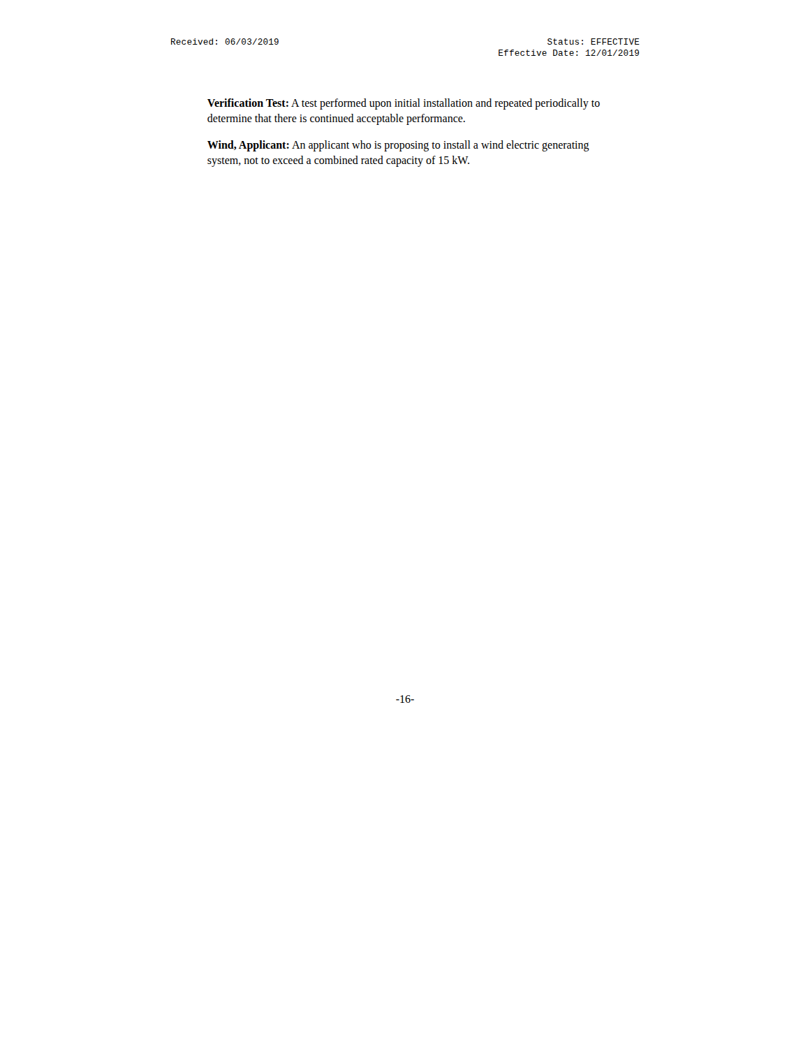Received: 06/03/2019
Status: EFFECTIVE
Effective Date: 12/01/2019
Verification Test: A test performed upon initial installation and repeated periodically to determine that there is continued acceptable performance.
Wind, Applicant: An applicant who is proposing to install a wind electric generating system, not to exceed a combined rated capacity of 15 kW.
-16-